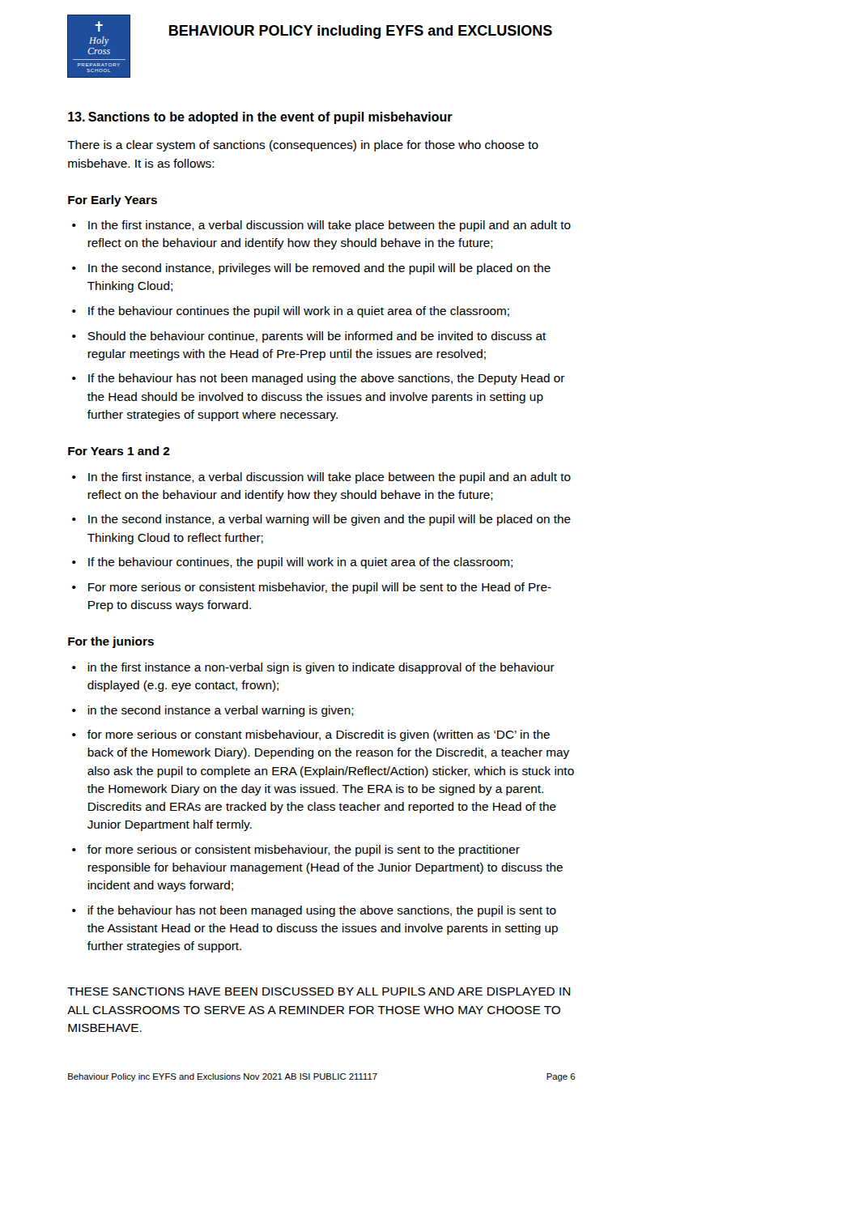✝
Holy
Cross
Preparatory School
BEHAVIOUR POLICY including EYFS and EXCLUSIONS
13. Sanctions to be adopted in the event of pupil misbehaviour
There is a clear system of sanctions (consequences) in place for those who choose to misbehave. It is as follows:
For Early Years
In the first instance, a verbal discussion will take place between the pupil and an adult to reflect on the behaviour and identify how they should behave in the future;
In the second instance, privileges will be removed and the pupil will be placed on the Thinking Cloud;
If the behaviour continues the pupil will work in a quiet area of the classroom;
Should the behaviour continue, parents will be informed and be invited to discuss at regular meetings with the Head of Pre-Prep until the issues are resolved;
If the behaviour has not been managed using the above sanctions, the Deputy Head or the Head should be involved to discuss the issues and involve parents in setting up further strategies of support where necessary.
For Years 1 and 2
In the first instance, a verbal discussion will take place between the pupil and an adult to reflect on the behaviour and identify how they should behave in the future;
In the second instance, a verbal warning will be given and the pupil will be placed on the Thinking Cloud to reflect further;
If the behaviour continues, the pupil will work in a quiet area of the classroom;
For more serious or consistent misbehavior, the pupil will be sent to the Head of Pre-Prep to discuss ways forward.
For the juniors
in the first instance a non-verbal sign is given to indicate disapproval of the behaviour displayed (e.g. eye contact, frown);
in the second instance a verbal warning is given;
for more serious or constant misbehaviour, a Discredit is given (written as ‘DC’ in the back of the Homework Diary). Depending on the reason for the Discredit, a teacher may also ask the pupil to complete an ERA (Explain/Reflect/Action) sticker, which is stuck into the Homework Diary on the day it was issued. The ERA is to be signed by a parent. Discredits and ERAs are tracked by the class teacher and reported to the Head of the Junior Department half termly.
for more serious or consistent misbehaviour, the pupil is sent to the practitioner responsible for behaviour management (Head of the Junior Department) to discuss the incident and ways forward;
if the behaviour has not been managed using the above sanctions, the pupil is sent to the Assistant Head or the Head to discuss the issues and involve parents in setting up further strategies of support.
THESE SANCTIONS HAVE BEEN DISCUSSED BY ALL PUPILS AND ARE DISPLAYED IN ALL CLASSROOMS TO SERVE AS A REMINDER FOR THOSE WHO MAY CHOOSE TO MISBEHAVE.
Behaviour Policy inc EYFS and Exclusions Nov 2021 AB ISI PUBLIC 211117
Page 6